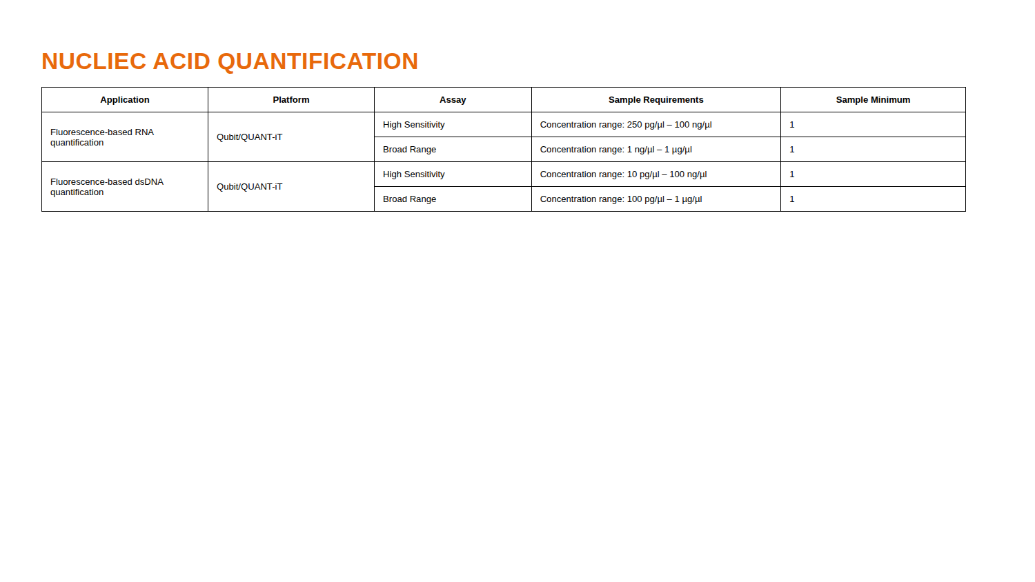NUCLIEC ACID QUANTIFICATION
| Application | Platform | Assay | Sample Requirements | Sample Minimum |
| --- | --- | --- | --- | --- |
| Fluorescence-based RNA quantification | Qubit/QUANT-iT | High Sensitivity | Concentration range: 250 pg/µl – 100 ng/µl | 1 |
| Broad Range | Concentration range: 1 ng/µl – 1 µg/µl | 1 |
| Fluorescence-based dsDNA quantification | Qubit/QUANT-iT | High Sensitivity | Concentration range: 10 pg/µl – 100 ng/µl | 1 |
| Broad Range | Concentration range: 100 pg/µl – 1 µg/µl | 1 |